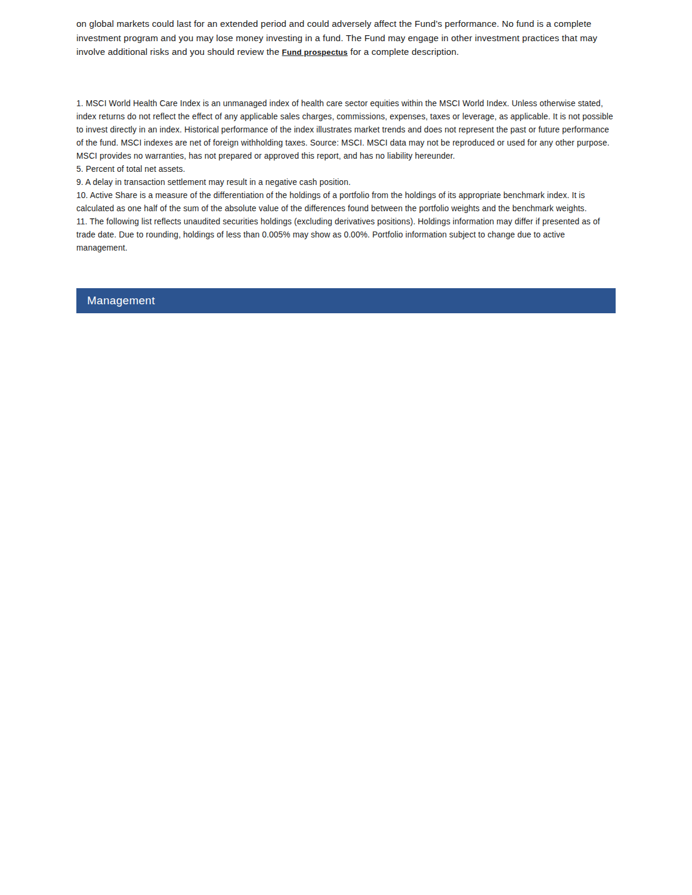on global markets could last for an extended period and could adversely affect the Fund’s performance. No fund is a complete investment program and you may lose money investing in a fund. The Fund may engage in other investment practices that may involve additional risks and you should review the Fund prospectus for a complete description.
1. MSCI World Health Care Index is an unmanaged index of health care sector equities within the MSCI World Index. Unless otherwise stated, index returns do not reflect the effect of any applicable sales charges, commissions, expenses, taxes or leverage, as applicable. It is not possible to invest directly in an index. Historical performance of the index illustrates market trends and does not represent the past or future performance of the fund. MSCI indexes are net of foreign withholding taxes. Source: MSCI. MSCI data may not be reproduced or used for any other purpose. MSCI provides no warranties, has not prepared or approved this report, and has no liability hereunder.
5. Percent of total net assets.
9. A delay in transaction settlement may result in a negative cash position.
10. Active Share is a measure of the differentiation of the holdings of a portfolio from the holdings of its appropriate benchmark index. It is calculated as one half of the sum of the absolute value of the differences found between the portfolio weights and the benchmark weights.
11. The following list reflects unaudited securities holdings (excluding derivatives positions). Holdings information may differ if presented as of trade date. Due to rounding, holdings of less than 0.005% may show as 0.00%. Portfolio information subject to change due to active management.
Management